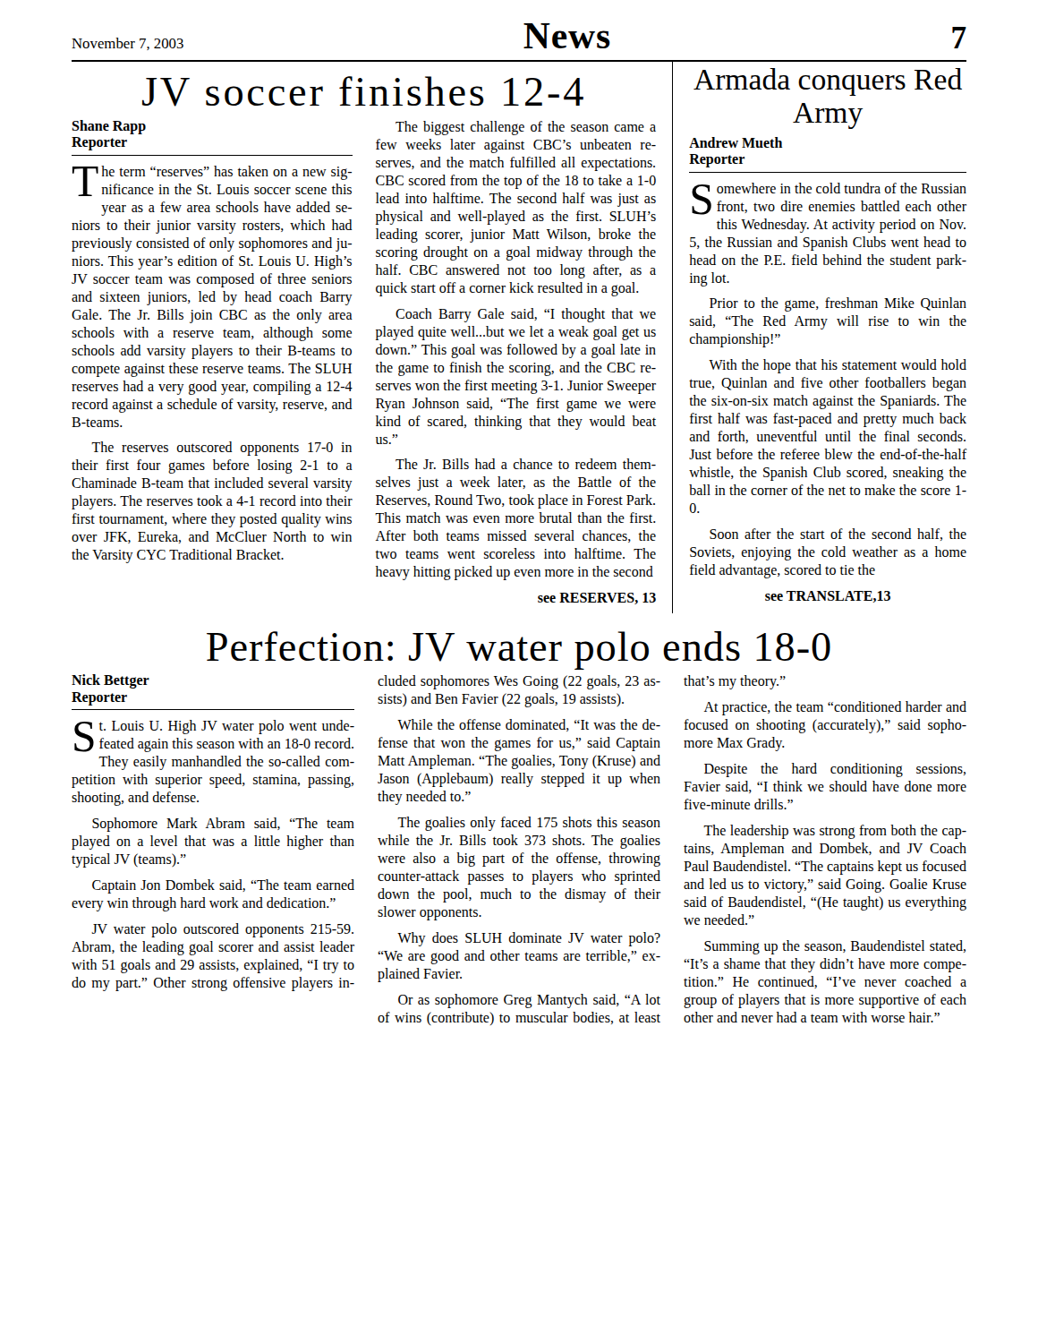November 7, 2003
News
7
JV soccer finishes 12-4
Shane Rapp Reporter
The term “reserves” has taken on a new significance in the St. Louis soccer scene this year as a few area schools have added seniors to their junior varsity rosters, which had previously consisted of only sophomores and juniors. This year’s edition of St. Louis U. High’s JV soccer team was composed of three seniors and sixteen juniors, led by head coach Barry Gale. The Jr. Bills join CBC as the only area schools with a reserve team, although some schools add varsity players to their B-teams to compete against these reserve teams. The SLUH reserves had a very good year, compiling a 12-4 record against a schedule of varsity, reserve, and B-teams.
The reserves outscored opponents 17-0 in their first four games before losing 2-1 to a Chaminade B-team that included several varsity players. The reserves took a 4-1 record into their first tournament, where they posted quality wins over JFK, Eureka, and McCluer North to win the Varsity CYC Traditional Bracket.
The biggest challenge of the season came a few weeks later against CBC’s unbeaten reserves, and the match fulfilled all expectations. CBC scored from the top of the 18 to take a 1-0 lead into halftime. The second half was just as physical and well-played as the first. SLUH’s leading scorer, junior Matt Wilson, broke the scoring drought on a goal midway through the half. CBC answered not too long after, as a quick start off a corner kick resulted in a goal.
Coach Barry Gale said, “I thought that we played quite well...but we let a weak goal get us down.” This goal was followed by a goal late in the game to finish the scoring, and the CBC reserves won the first meeting 3-1. Junior Sweeper Ryan Johnson said, “The first game we were kind of scared, thinking that they would beat us.”
The Jr. Bills had a chance to redeem themselves just a week later, as the Battle of the Reserves, Round Two, took place in Forest Park. This match was even more brutal than the first. After both teams missed several chances, the two teams went scoreless into halftime. The heavy hitting picked up even more in the second
see RESERVES, 13
Armada conquers Red Army
Andrew Mueth Reporter
Somewhere in the cold tundra of the Russian front, two dire enemies battled each other this Wednesday. At activity period on Nov. 5, the Russian and Spanish Clubs went head to head on the P.E. field behind the student parking lot.
Prior to the game, freshman Mike Quinlan said, “The Red Army will rise to win the championship!”
With the hope that his statement would hold true, Quinlan and five other footballers began the six-on-six match against the Spaniards. The first half was fast-paced and pretty much back and forth, uneventful until the final seconds. Just before the referee blew the end-of-the-half whistle, the Spanish Club scored, sneaking the ball in the corner of the net to make the score 1-0.
Soon after the start of the second half, the Soviets, enjoying the cold weather as a home field advantage, scored to tie the
see TRANSLATE,13
Perfection: JV water polo ends 18-0
Nick Bettger Reporter
St. Louis U. High JV water polo went undefeated again this season with an 18-0 record. They easily manhandled the so-called competition with superior speed, stamina, passing, shooting, and defense.
Sophomore Mark Abram said, “The team played on a level that was a little higher than typical JV (teams).”
Captain Jon Dombek said, “The team earned every win through hard work and dedication.”
JV water polo outscored opponents 215-59. Abram, the leading goal scorer and assist leader with 51 goals and 29 assists, explained, “I try to do my part.” Other strong offensive players included sophomores Wes Going (22 goals, 23 assists) and Ben Favier (22 goals, 19 assists).
While the offense dominated, “It was the defense that won the games for us,” said Captain Matt Ampleman. “The goalies, Tony (Kruse) and Jason (Applebaum) really stepped it up when they needed to.”
The goalies only faced 175 shots this season while the Jr. Bills took 373 shots. The goalies were also a big part of the offense, throwing counter-attack passes to players who sprinted down the pool, much to the dismay of their slower opponents.
Why does SLUH dominate JV water polo? “We are good and other teams are terrible,” explained Favier.
Or as sophomore Greg Mantych said, “A lot of wins (contribute) to muscular bodies, at least that’s my theory.”
At practice, the team “conditioned harder and focused on shooting (accurately),” said sophomore Max Grady.
Despite the hard conditioning sessions, Favier said, “I think we should have done more five-minute drills.”
The leadership was strong from both the captains, Ampleman and Dombek, and JV Coach Paul Baudendistel. “The captains kept us focused and led us to victory,” said Going. Goalie Kruse said of Baudendistel, “(He taught) us everything we needed.”
Summing up the season, Baudendistel stated, “It’s a shame that they didn’t have more competition.” He continued, “I’ve never coached a group of players that is more supportive of each other and never had a team with worse hair.”